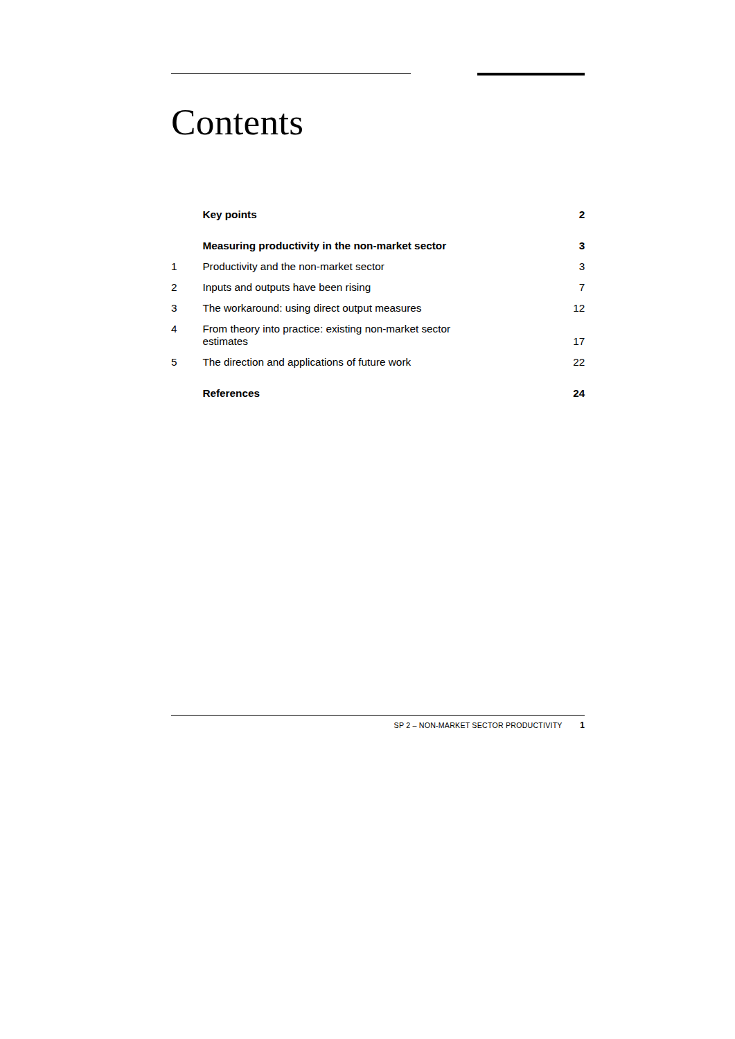Contents
| | Key points | 2 |
| | Measuring productivity in the non-market sector | 3 |
| 1 | Productivity and the non-market sector | 3 |
| 2 | Inputs and outputs have been rising | 7 |
| 3 | The workaround: using direct output measures | 12 |
| 4 | From theory into practice: existing non-market sector estimates | 17 |
| 5 | The direction and applications of future work | 22 |
| | References | 24 |
SP 2 – NON-MARKET SECTOR PRODUCTIVITY 1